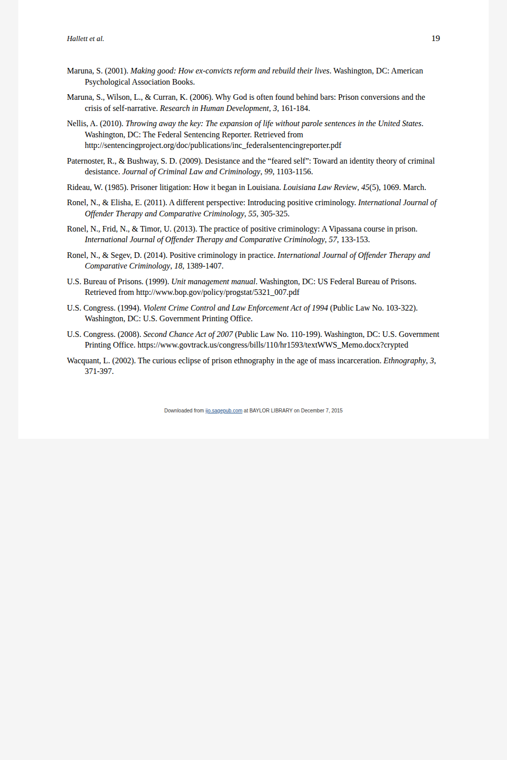Hallett et al. 19
Maruna, S. (2001). Making good: How ex-convicts reform and rebuild their lives. Washington, DC: American Psychological Association Books.
Maruna, S., Wilson, L., & Curran, K. (2006). Why God is often found behind bars: Prison conversions and the crisis of self-narrative. Research in Human Development, 3, 161-184.
Nellis, A. (2010). Throwing away the key: The expansion of life without parole sentences in the United States. Washington, DC: The Federal Sentencing Reporter. Retrieved from http://sentencingproject.org/doc/publications/inc_federalsentencingreporter.pdf
Paternoster, R., & Bushway, S. D. (2009). Desistance and the “feared self”: Toward an identity theory of criminal desistance. Journal of Criminal Law and Criminology, 99, 1103-1156.
Rideau, W. (1985). Prisoner litigation: How it began in Louisiana. Louisiana Law Review, 45(5), 1069. March.
Ronel, N., & Elisha, E. (2011). A different perspective: Introducing positive criminology. International Journal of Offender Therapy and Comparative Criminology, 55, 305-325.
Ronel, N., Frid, N., & Timor, U. (2013). The practice of positive criminology: A Vipassana course in prison. International Journal of Offender Therapy and Comparative Criminology, 57, 133-153.
Ronel, N., & Segev, D. (2014). Positive criminology in practice. International Journal of Offender Therapy and Comparative Criminology, 18, 1389-1407.
U.S. Bureau of Prisons. (1999). Unit management manual. Washington, DC: US Federal Bureau of Prisons. Retrieved from http://www.bop.gov/policy/progstat/5321_007.pdf
U.S. Congress. (1994). Violent Crime Control and Law Enforcement Act of 1994 (Public Law No. 103-322). Washington, DC: U.S. Government Printing Office.
U.S. Congress. (2008). Second Chance Act of 2007 (Public Law No. 110-199). Washington, DC: U.S. Government Printing Office. https://www.govtrack.us/congress/bills/110/hr1593/textWWS_Memo.docx?crypted
Wacquant, L. (2002). The curious eclipse of prison ethnography in the age of mass incarceration. Ethnography, 3, 371-397.
Downloaded from ijo.sagepub.com at BAYLOR LIBRARY on December 7, 2015